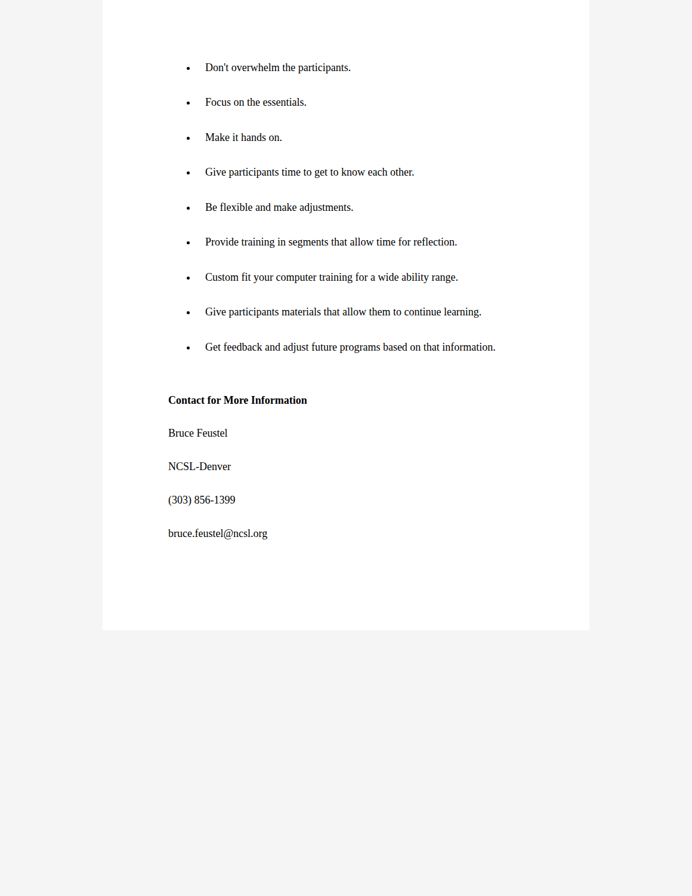Don't overwhelm the participants.
Focus on the essentials.
Make it hands on.
Give participants time to get to know each other.
Be flexible and make adjustments.
Provide training in segments that allow time for reflection.
Custom fit your computer training for a wide ability range.
Give participants materials that allow them to continue learning.
Get feedback and adjust future programs based on that information.
Contact for More Information
Bruce Feustel
NCSL-Denver
(303) 856-1399
bruce.feustel@ncsl.org